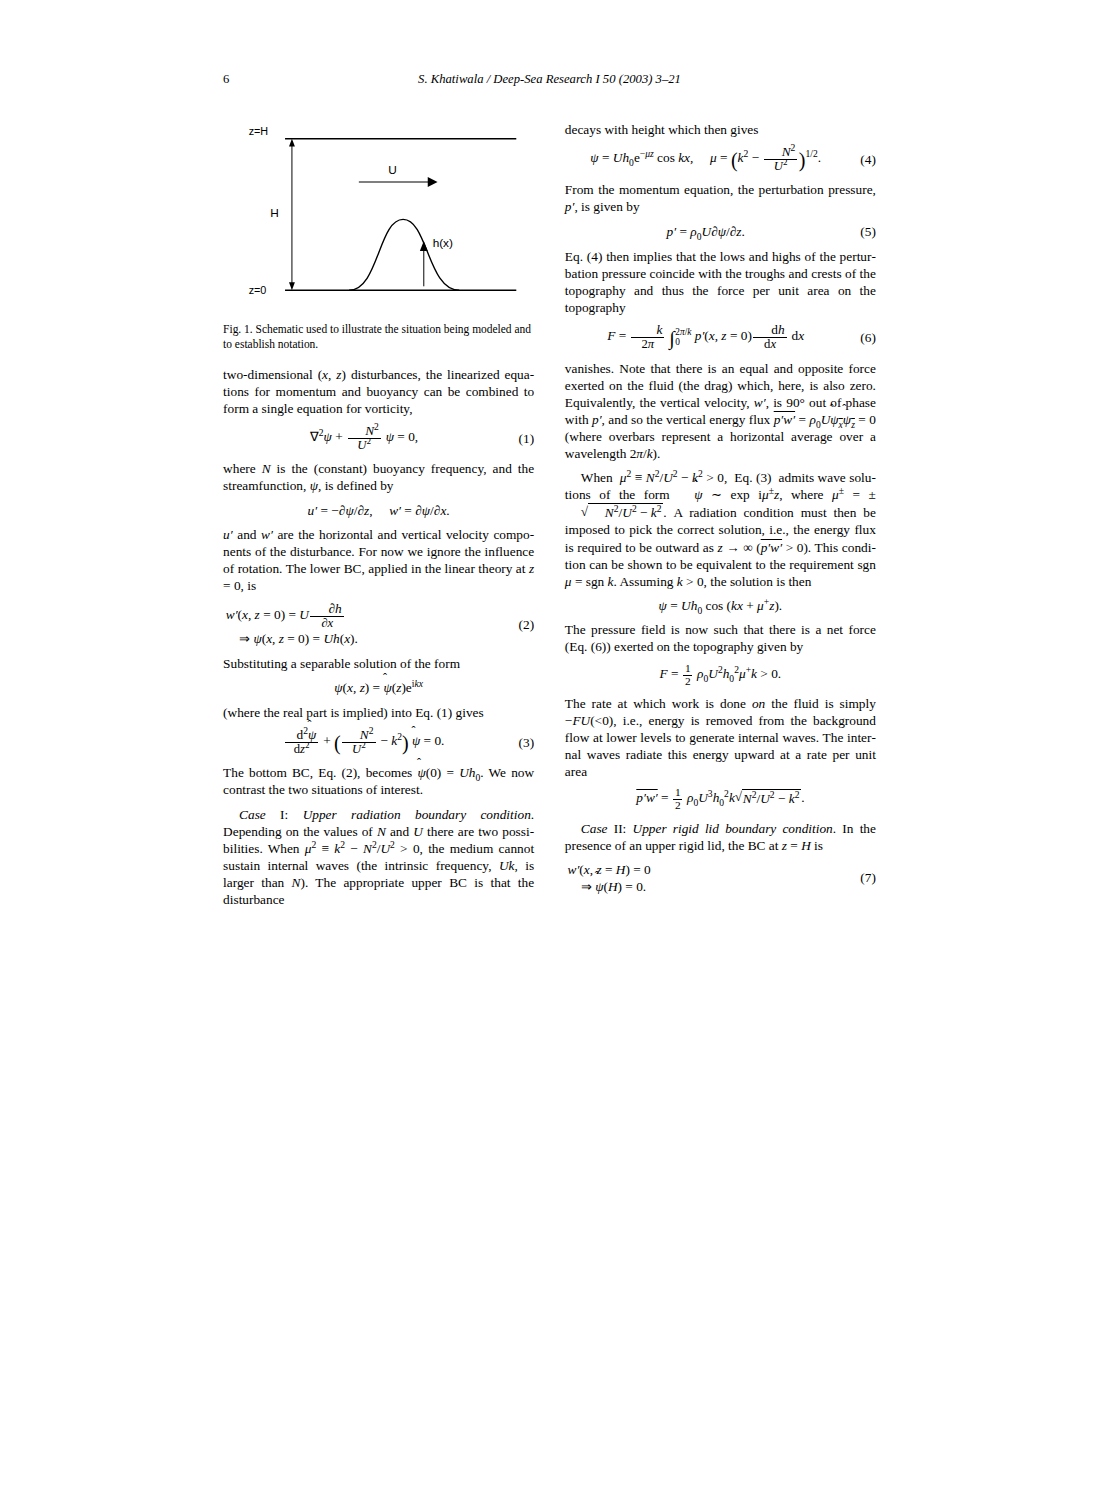6
S. Khatiwala / Deep-Sea Research I 50 (2003) 3–21
z=H z=0 H U h(x)
Fig. 1. Schematic used to illustrate the situation being modeled and to establish notation.
two-dimensional (x, z) disturbances, the linearized equations for momentum and buoyancy can be combined to form a single equation for vorticity,
∇2ψ + N2 U2 ψ = 0,
(1)
where N is the (constant) buoyancy frequency, and the streamfunction, ψ, is defined by
u′ = −∂ψ/∂z, w′ = ∂ψ/∂x.
u′ and w′ are the horizontal and vertical velocity components of the disturbance. For now we ignore the influence of rotation. The lower BC, applied in the linear theory at z = 0, is
w′(x, z = 0) = U∂h∂x
⇒ ψ(x, z = 0) = Uh(x).
(2)
Substituting a separable solution of the form
ψ(x, z) = ψ̂(z)eikx
(where the real part is implied) into Eq. (1) gives
d2ψ̂dz2 + (N2 U2 − k2) ψ̂ = 0.
(3)
The bottom BC, Eq. (2), becomes ψ̂(0) = Uh0. We now contrast the two situations of interest.
Case I: Upper radiation boundary condition. Depending on the values of N and U there are two possibilities. When μ2 ≡ k2 − N2/U2 > 0, the medium cannot sustain internal waves (the intrinsic frequency, Uk, is larger than N). The appropriate upper BC is that the disturbance
decays with height which then gives
ψ = Uh0e−μz cos kx, μ = (k2 − N2 U2)1/2.
(4)
From the momentum equation, the perturbation pressure, p′, is given by
p′ = ρ0U∂ψ/∂z.
(5)
Eq. (4) then implies that the lows and highs of the perturbation pressure coincide with the troughs and crests of the topography and thus the force per unit area on the topography
F = k 2π ∫2π/k 0 p′(x, z = 0)dh dx dx
(6)
vanishes. Note that there is an equal and opposite force exerted on the fluid (the drag) which, here, is also zero. Equivalently, the vertical velocity, w′, is 90° out of phase with p′, and so the vertical energy flux p′w′ = ρ0Uψ̂xψ̂z = 0 (where overbars represent a horizontal average over a wavelength 2π/k).
When μ2 ≡ N2/U2 − k2 > 0, Eq. (3) admits wave solutions of the form ψ̂ ∼ exp iμ±z, where μ± = ±N2/U2 − k2. A radiation condition must then be imposed to pick the correct solution, i.e., the energy flux is required to be outward as z → ∞ (p′w′ > 0). This condition can be shown to be equivalent to the requirement sgn μ = sgn k. Assuming k > 0, the solution is then
ψ = Uh0 cos (kx + μ+z).
The pressure field is now such that there is a net force (Eq. (6)) exerted on the topography given by
F = 12 ρ0U2h02μ+k > 0.
The rate at which work is done on the fluid is simply −FU(<0), i.e., energy is removed from the background flow at lower levels to generate internal waves. The internal waves radiate this energy upward at a rate per unit area
p′w′ = 12 ρ0U3h02kN2/U2 − k2.
Case II: Upper rigid lid boundary condition. In the presence of an upper rigid lid, the BC at z = H is
w′(x, z = H) = 0
⇒ ψ̂(H) = 0.
(7)